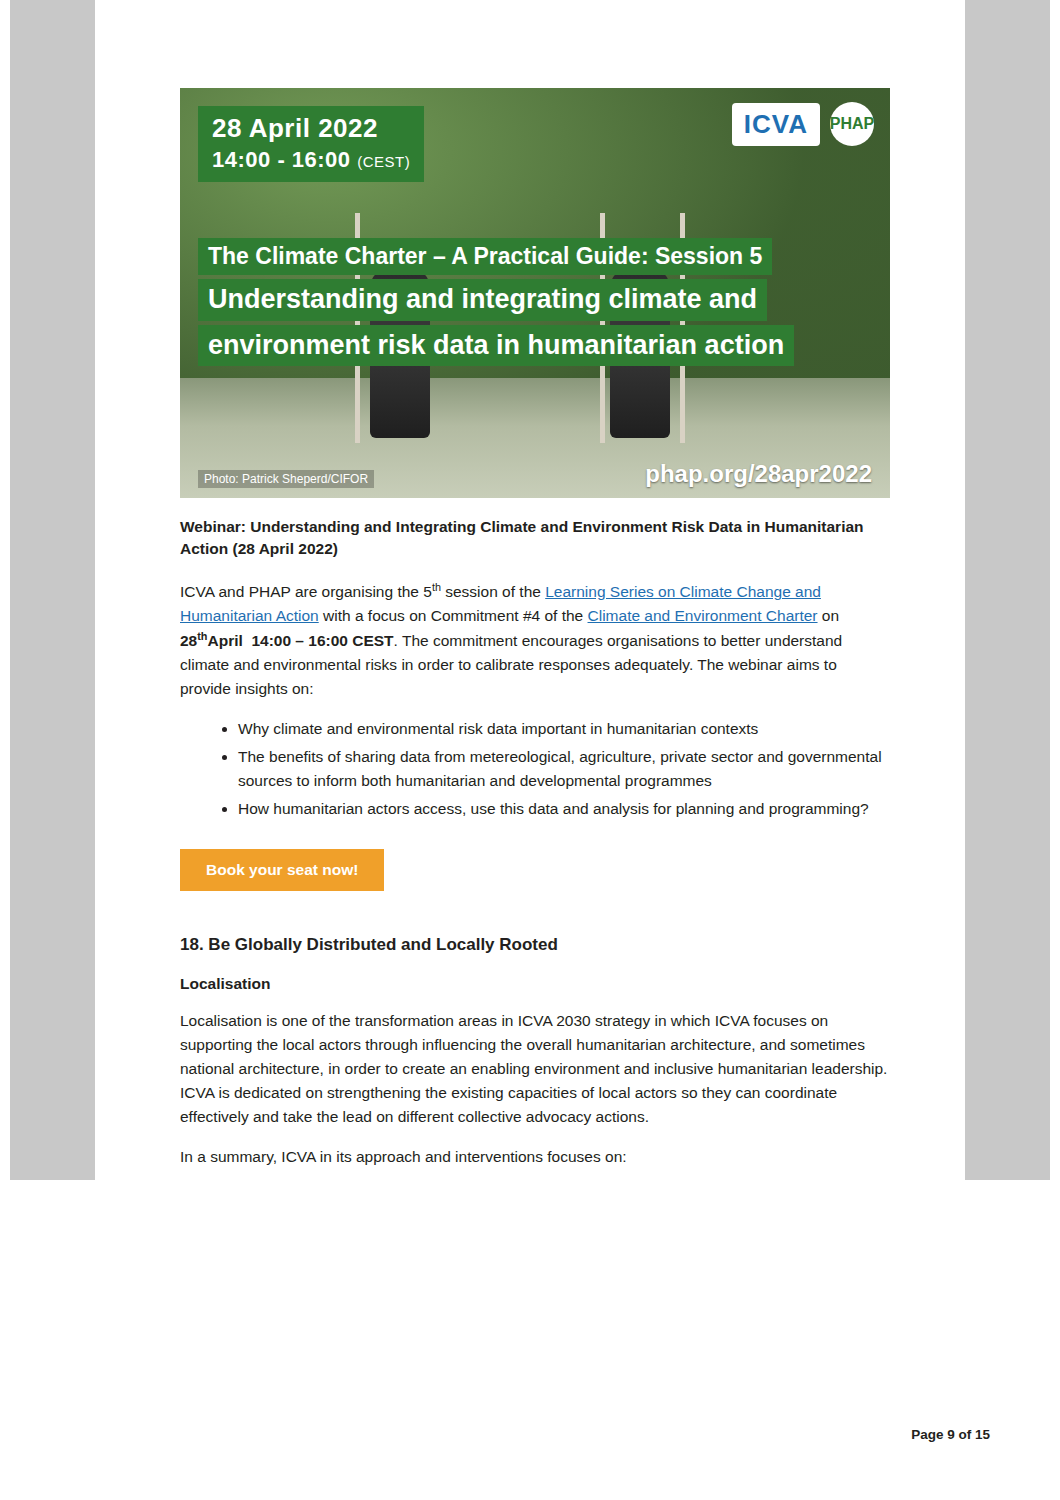28 April 2022
14:00 - 16:00 (CEST)
ICVA
PHAP
The Climate Charter – A Practical Guide: Session 5
Understanding and integrating climate and
environment risk data in humanitarian action
Photo: Patrick Sheperd/CIFOR phap.org/28apr2022
Webinar: Understanding and Integrating Climate and Environment Risk Data in Humanitarian Action (28 April 2022)
ICVA and PHAP are organising the 5th session of the Learning Series on Climate Change and Humanitarian Action with a focus on Commitment #4 of the Climate and Environment Charter on 28thApril 14:00 – 16:00 CEST. The commitment encourages organisations to better understand climate and environmental risks in order to calibrate responses adequately. The webinar aims to provide insights on:
Why climate and environmental risk data important in humanitarian contexts
The benefits of sharing data from metereological, agriculture, private sector and governmental sources to inform both humanitarian and developmental programmes
How humanitarian actors access, use this data and analysis for planning and programming?
Book your seat now!
18. Be Globally Distributed and Locally Rooted
Localisation
Localisation is one of the transformation areas in ICVA 2030 strategy in which ICVA focuses on supporting the local actors through influencing the overall humanitarian architecture, and sometimes national architecture, in order to create an enabling environment and inclusive humanitarian leadership. ICVA is dedicated on strengthening the existing capacities of local actors so they can coordinate effectively and take the lead on different collective advocacy actions.
In a summary, ICVA in its approach and interventions focuses on:
Page 9 of 15